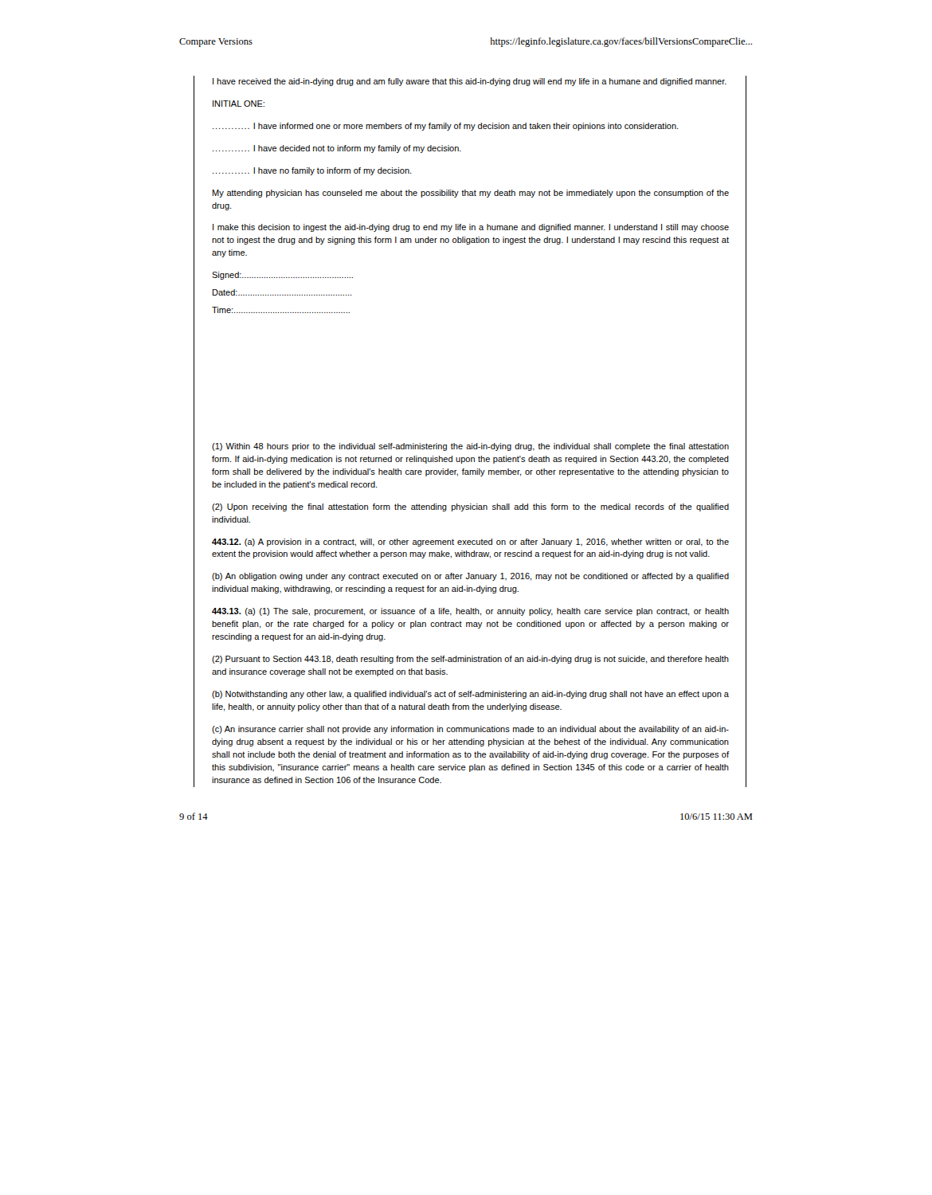Compare Versions
https://leginfo.legislature.ca.gov/faces/billVersionsCompareClie...
I have received the aid-in-dying drug and am fully aware that this aid-in-dying drug will end my life in a humane and dignified manner.
INITIAL ONE:
............ I have informed one or more members of my family of my decision and taken their opinions into consideration.
............ I have decided not to inform my family of my decision.
............ I have no family to inform of my decision.
My attending physician has counseled me about the possibility that my death may not be immediately upon the consumption of the drug.
I make this decision to ingest the aid-in-dying drug to end my life in a humane and dignified manner. I understand I still may choose not to ingest the drug and by signing this form I am under no obligation to ingest the drug. I understand I may rescind this request at any time.
Signed:..............................................
Dated:...............................................
Time:................................................
(1) Within 48 hours prior to the individual self-administering the aid-in-dying drug, the individual shall complete the final attestation form. If aid-in-dying medication is not returned or relinquished upon the patient's death as required in Section 443.20, the completed form shall be delivered by the individual's health care provider, family member, or other representative to the attending physician to be included in the patient's medical record.
(2) Upon receiving the final attestation form the attending physician shall add this form to the medical records of the qualified individual.
443.12. (a) A provision in a contract, will, or other agreement executed on or after January 1, 2016, whether written or oral, to the extent the provision would affect whether a person may make, withdraw, or rescind a request for an aid-in-dying drug is not valid.
(b) An obligation owing under any contract executed on or after January 1, 2016, may not be conditioned or affected by a qualified individual making, withdrawing, or rescinding a request for an aid-in-dying drug.
443.13. (a) (1) The sale, procurement, or issuance of a life, health, or annuity policy, health care service plan contract, or health benefit plan, or the rate charged for a policy or plan contract may not be conditioned upon or affected by a person making or rescinding a request for an aid-in-dying drug.
(2) Pursuant to Section 443.18, death resulting from the self-administration of an aid-in-dying drug is not suicide, and therefore health and insurance coverage shall not be exempted on that basis.
(b) Notwithstanding any other law, a qualified individual's act of self-administering an aid-in-dying drug shall not have an effect upon a life, health, or annuity policy other than that of a natural death from the underlying disease.
(c) An insurance carrier shall not provide any information in communications made to an individual about the availability of an aid-in-dying drug absent a request by the individual or his or her attending physician at the behest of the individual. Any communication shall not include both the denial of treatment and information as to the availability of aid-in-dying drug coverage. For the purposes of this subdivision, "insurance carrier" means a health care service plan as defined in Section 1345 of this code or a carrier of health insurance as defined in Section 106 of the Insurance Code.
9 of 14
10/6/15 11:30 AM